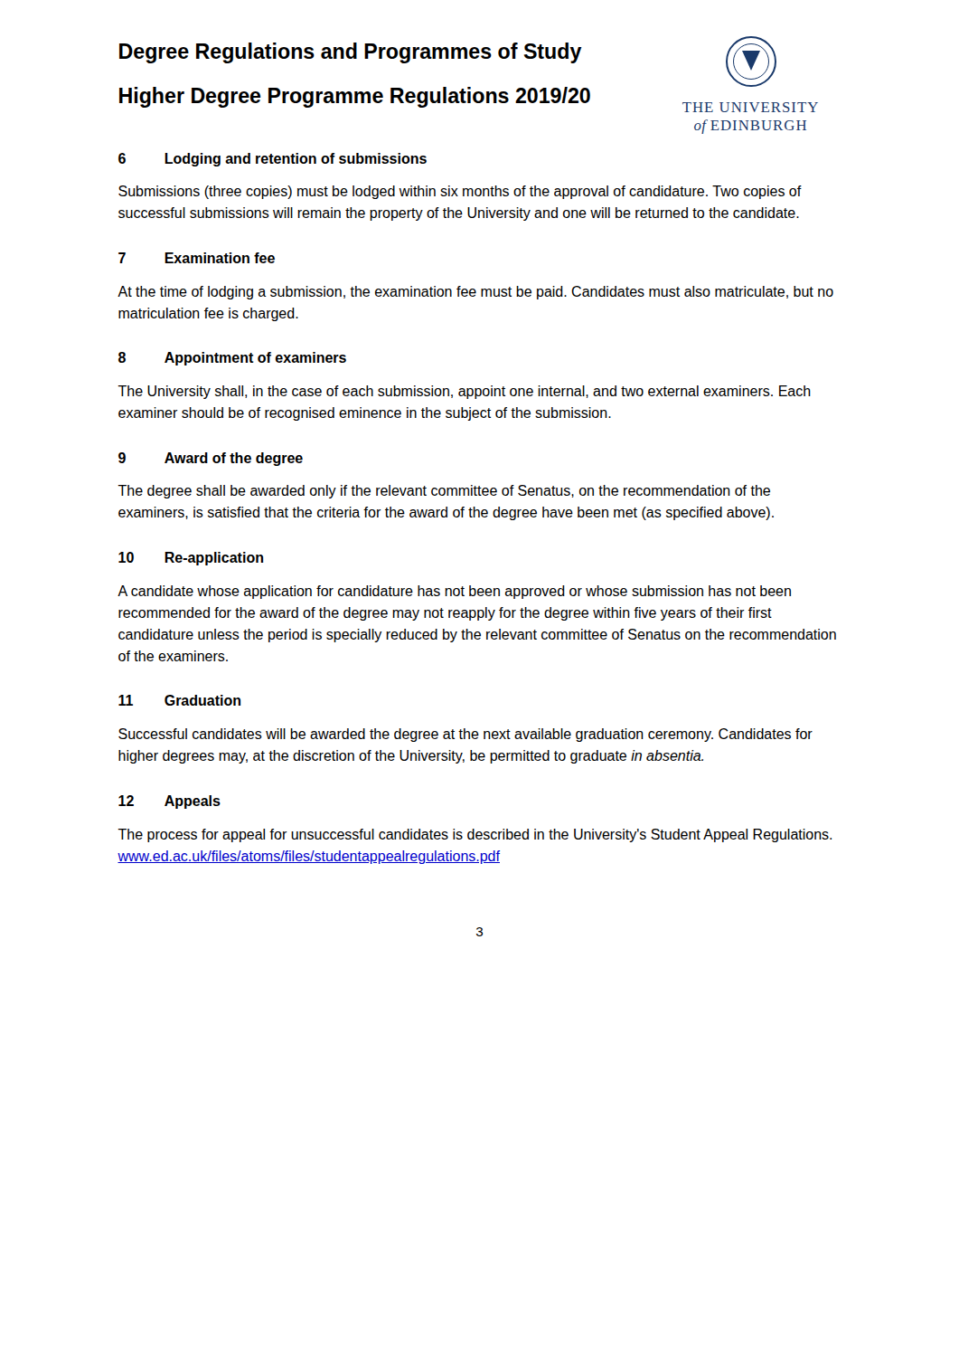Degree Regulations and Programmes of Study
Higher Degree Programme Regulations 2019/20
The University
of Edinburgh
6 Lodging and retention of submissions
Submissions (three copies) must be lodged within six months of the approval of candidature. Two copies of successful submissions will remain the property of the University and one will be returned to the candidate.
7 Examination fee
At the time of lodging a submission, the examination fee must be paid. Candidates must also matriculate, but no matriculation fee is charged.
8 Appointment of examiners
The University shall, in the case of each submission, appoint one internal, and two external examiners. Each examiner should be of recognised eminence in the subject of the submission.
9 Award of the degree
The degree shall be awarded only if the relevant committee of Senatus, on the recommendation of the examiners, is satisfied that the criteria for the award of the degree have been met (as specified above).
10 Re-application
A candidate whose application for candidature has not been approved or whose submission has not been recommended for the award of the degree may not reapply for the degree within five years of their first candidature unless the period is specially reduced by the relevant committee of Senatus on the recommendation of the examiners.
11 Graduation
Successful candidates will be awarded the degree at the next available graduation ceremony. Candidates for higher degrees may, at the discretion of the University, be permitted to graduate in absentia.
12 Appeals
The process for appeal for unsuccessful candidates is described in the University's Student Appeal Regulations.
www.ed.ac.uk/files/atoms/files/studentappealregulations.pdf
3